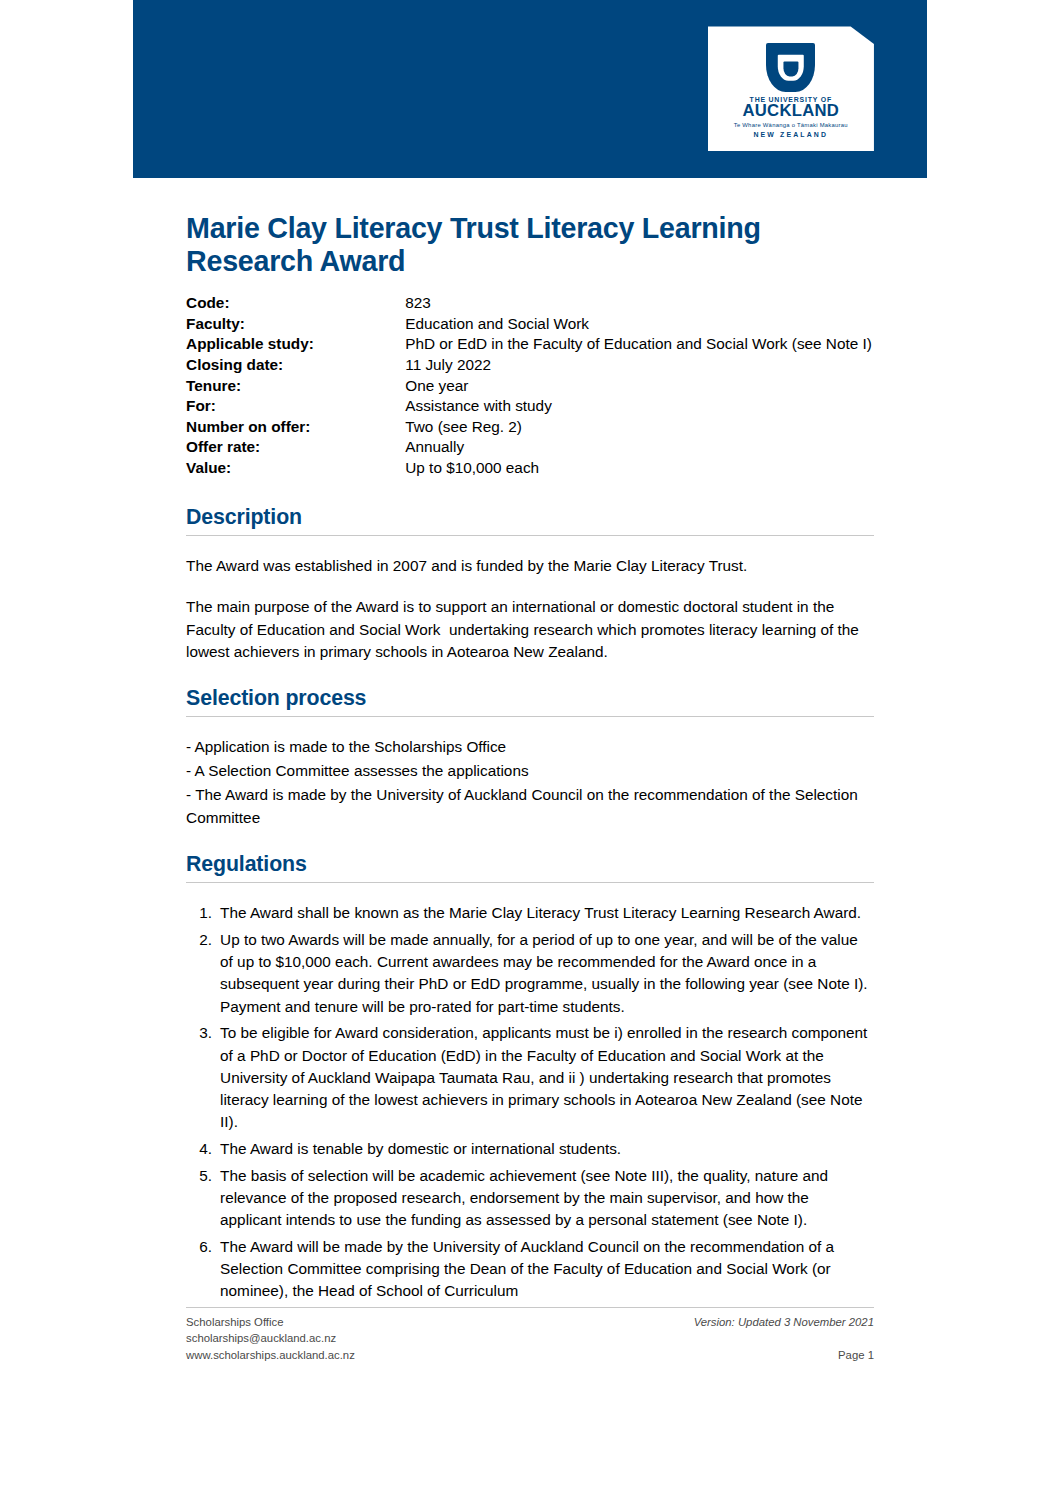THE UNIVERSITY OF
AUCKLAND
Te Whare Wānanga o Tāmaki Makaurau
NEW ZEALAND
Marie Clay Literacy Trust Literacy Learning Research Award
| Code: | 823 |
| Faculty: | Education and Social Work |
| Applicable study: | PhD or EdD in the Faculty of Education and Social Work (see Note I) |
| Closing date: | 11 July 2022 |
| Tenure: | One year |
| For: | Assistance with study |
| Number on offer: | Two (see Reg. 2) |
| Offer rate: | Annually |
| Value: | Up to $10,000 each |
Description
The Award was established in 2007 and is funded by the Marie Clay Literacy Trust.
The main purpose of the Award is to support an international or domestic doctoral student in the Faculty of Education and Social Work undertaking research which promotes literacy learning of the lowest achievers in primary schools in Aotearoa New Zealand.
Selection process
- Application is made to the Scholarships Office
- A Selection Committee assesses the applications
- The Award is made by the University of Auckland Council on the recommendation of the Selection Committee
Regulations
The Award shall be known as the Marie Clay Literacy Trust Literacy Learning Research Award.
Up to two Awards will be made annually, for a period of up to one year, and will be of the value of up to $10,000 each. Current awardees may be recommended for the Award once in a subsequent year during their PhD or EdD programme, usually in the following year (see Note I). Payment and tenure will be pro-rated for part-time students.
To be eligible for Award consideration, applicants must be i) enrolled in the research component of a PhD or Doctor of Education (EdD) in the Faculty of Education and Social Work at the University of Auckland Waipapa Taumata Rau, and ii ) undertaking research that promotes literacy learning of the lowest achievers in primary schools in Aotearoa New Zealand (see Note II).
The Award is tenable by domestic or international students.
The basis of selection will be academic achievement (see Note III), the quality, nature and relevance of the proposed research, endorsement by the main supervisor, and how the applicant intends to use the funding as assessed by a personal statement (see Note I).
The Award will be made by the University of Auckland Council on the recommendation of a Selection Committee comprising the Dean of the Faculty of Education and Social Work (or nominee), the Head of School of Curriculum
Scholarships Office
scholarships@auckland.ac.nz
www.scholarships.auckland.ac.nz
Version: Updated 3 November 2021
Page 1